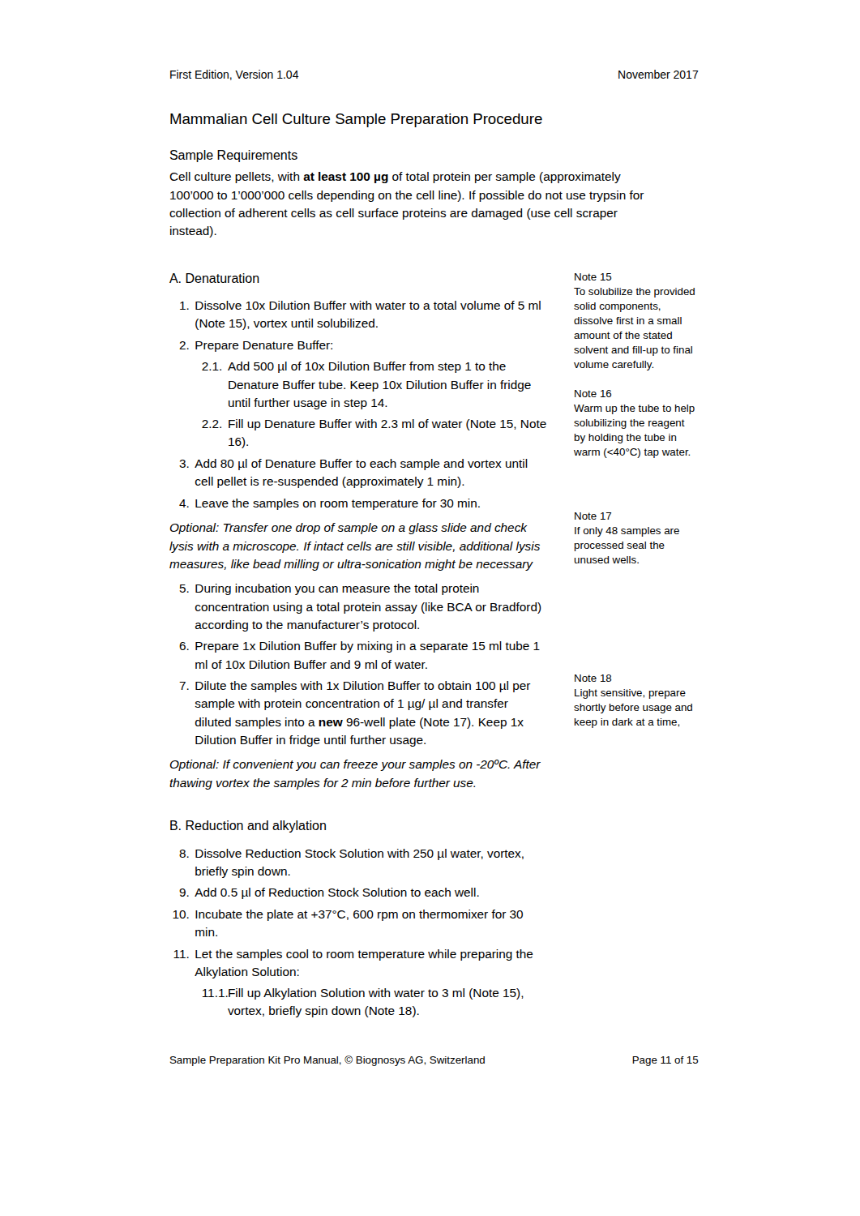First Edition, Version 1.04 November 2017
Mammalian Cell Culture Sample Preparation Procedure
Sample Requirements
Cell culture pellets, with at least 100 µg of total protein per sample (approximately 100’000 to 1’000’000 cells depending on the cell line). If possible do not use trypsin for collection of adherent cells as cell surface proteins are damaged (use cell scraper instead).
A. Denaturation
Dissolve 10x Dilution Buffer with water to a total volume of 5 ml (Note 15), vortex until solubilized.
Prepare Denature Buffer:
Add 500 µl of 10x Dilution Buffer from step 1 to the Denature Buffer tube. Keep 10x Dilution Buffer in fridge until further usage in step 14.
Fill up Denature Buffer with 2.3 ml of water (Note 15, Note 16).
Add 80 µl of Denature Buffer to each sample and vortex until cell pellet is re-suspended (approximately 1 min).
Leave the samples on room temperature for 30 min.
Optional: Transfer one drop of sample on a glass slide and check lysis with a microscope. If intact cells are still visible, additional lysis measures, like bead milling or ultra-sonication might be necessary
During incubation you can measure the total protein concentration using a total protein assay (like BCA or Bradford) according to the manufacturer’s protocol.
Prepare 1x Dilution Buffer by mixing in a separate 15 ml tube 1 ml of 10x Dilution Buffer and 9 ml of water.
Dilute the samples with 1x Dilution Buffer to obtain 100 µl per sample with protein concentration of 1 µg/ µl and transfer diluted samples into a new 96-well plate (Note 17). Keep 1x Dilution Buffer in fridge until further usage.
Optional: If convenient you can freeze your samples on -20ºC. After thawing vortex the samples for 2 min before further use.
B. Reduction and alkylation
Dissolve Reduction Stock Solution with 250 µl water, vortex, briefly spin down.
Add 0.5 µl of Reduction Stock Solution to each well.
Incubate the plate at +37°C, 600 rpm on thermomixer for 30 min.
Let the samples cool to room temperature while preparing the Alkylation Solution:
Fill up Alkylation Solution with water to 3 ml (Note 15), vortex, briefly spin down (Note 18).
Note 15 To solubilize the provided solid components, dissolve first in a small amount of the stated solvent and fill-up to final volume carefully.
Note 16 Warm up the tube to help solubilizing the reagent by holding the tube in warm (<40°C) tap water.
Note 17 If only 48 samples are processed seal the unused wells.
Note 18 Light sensitive, prepare shortly before usage and keep in dark at a time,
Sample Preparation Kit Pro Manual, © Biognosys AG, Switzerland Page 11 of 15